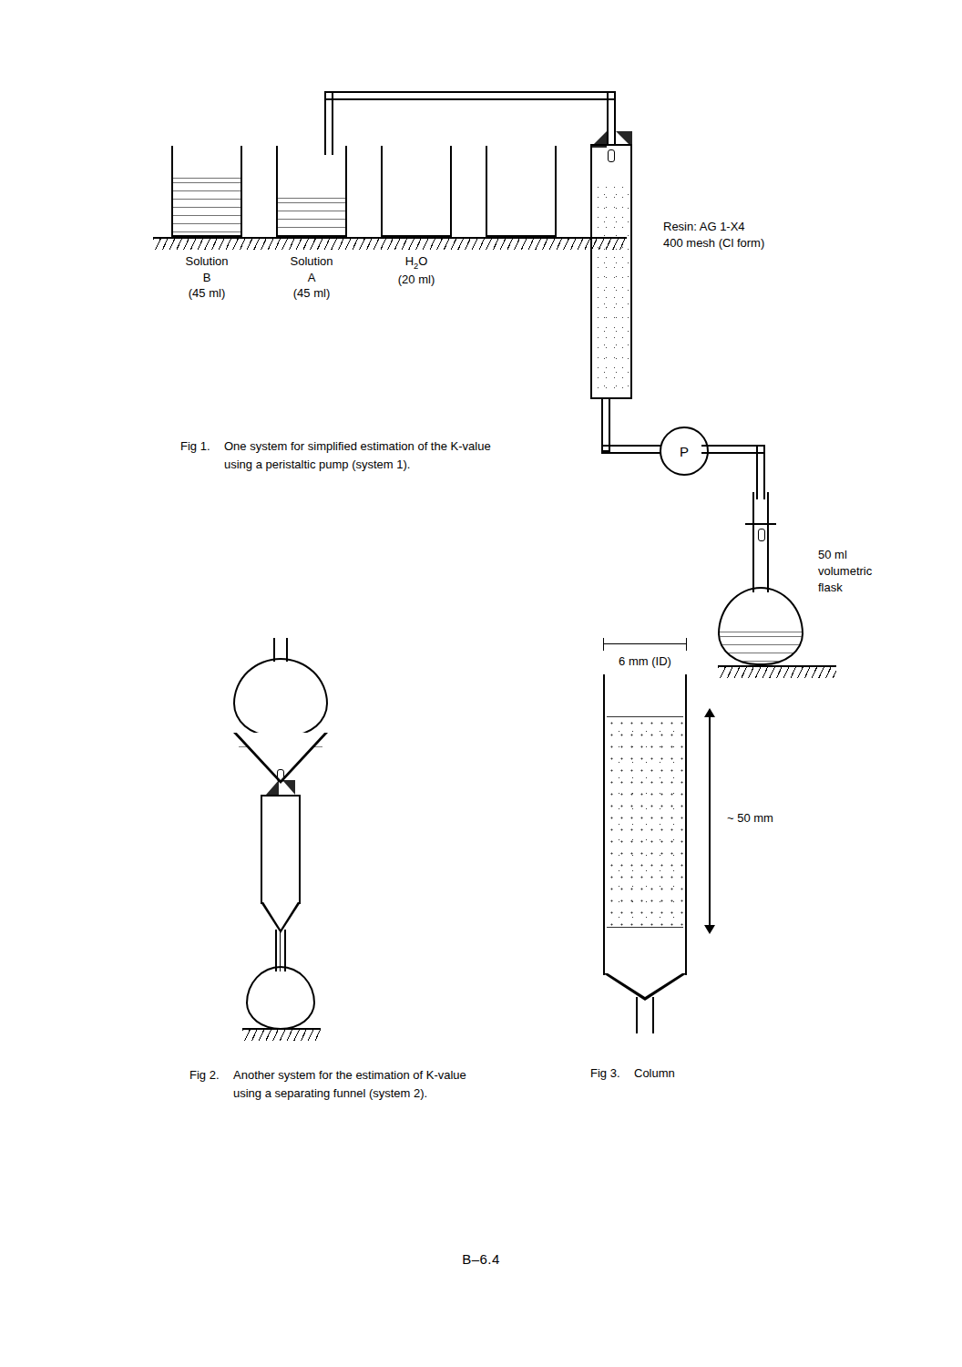Solution
B
(45 ml)
Solution
A
(45 ml)
H2O
(20 ml)
Resin: AG 1-X4
400 mesh (Cl form)
P
50 ml
volumetric
flask
Fig 1. One system for simplified estimation of the K-value using a peristaltic pump (system 1).
Fig 2. Another system for the estimation of K-value using a separating funnel (system 2).
6 mm (ID)
~ 50 mm
Fig 3. Column
B–6.4